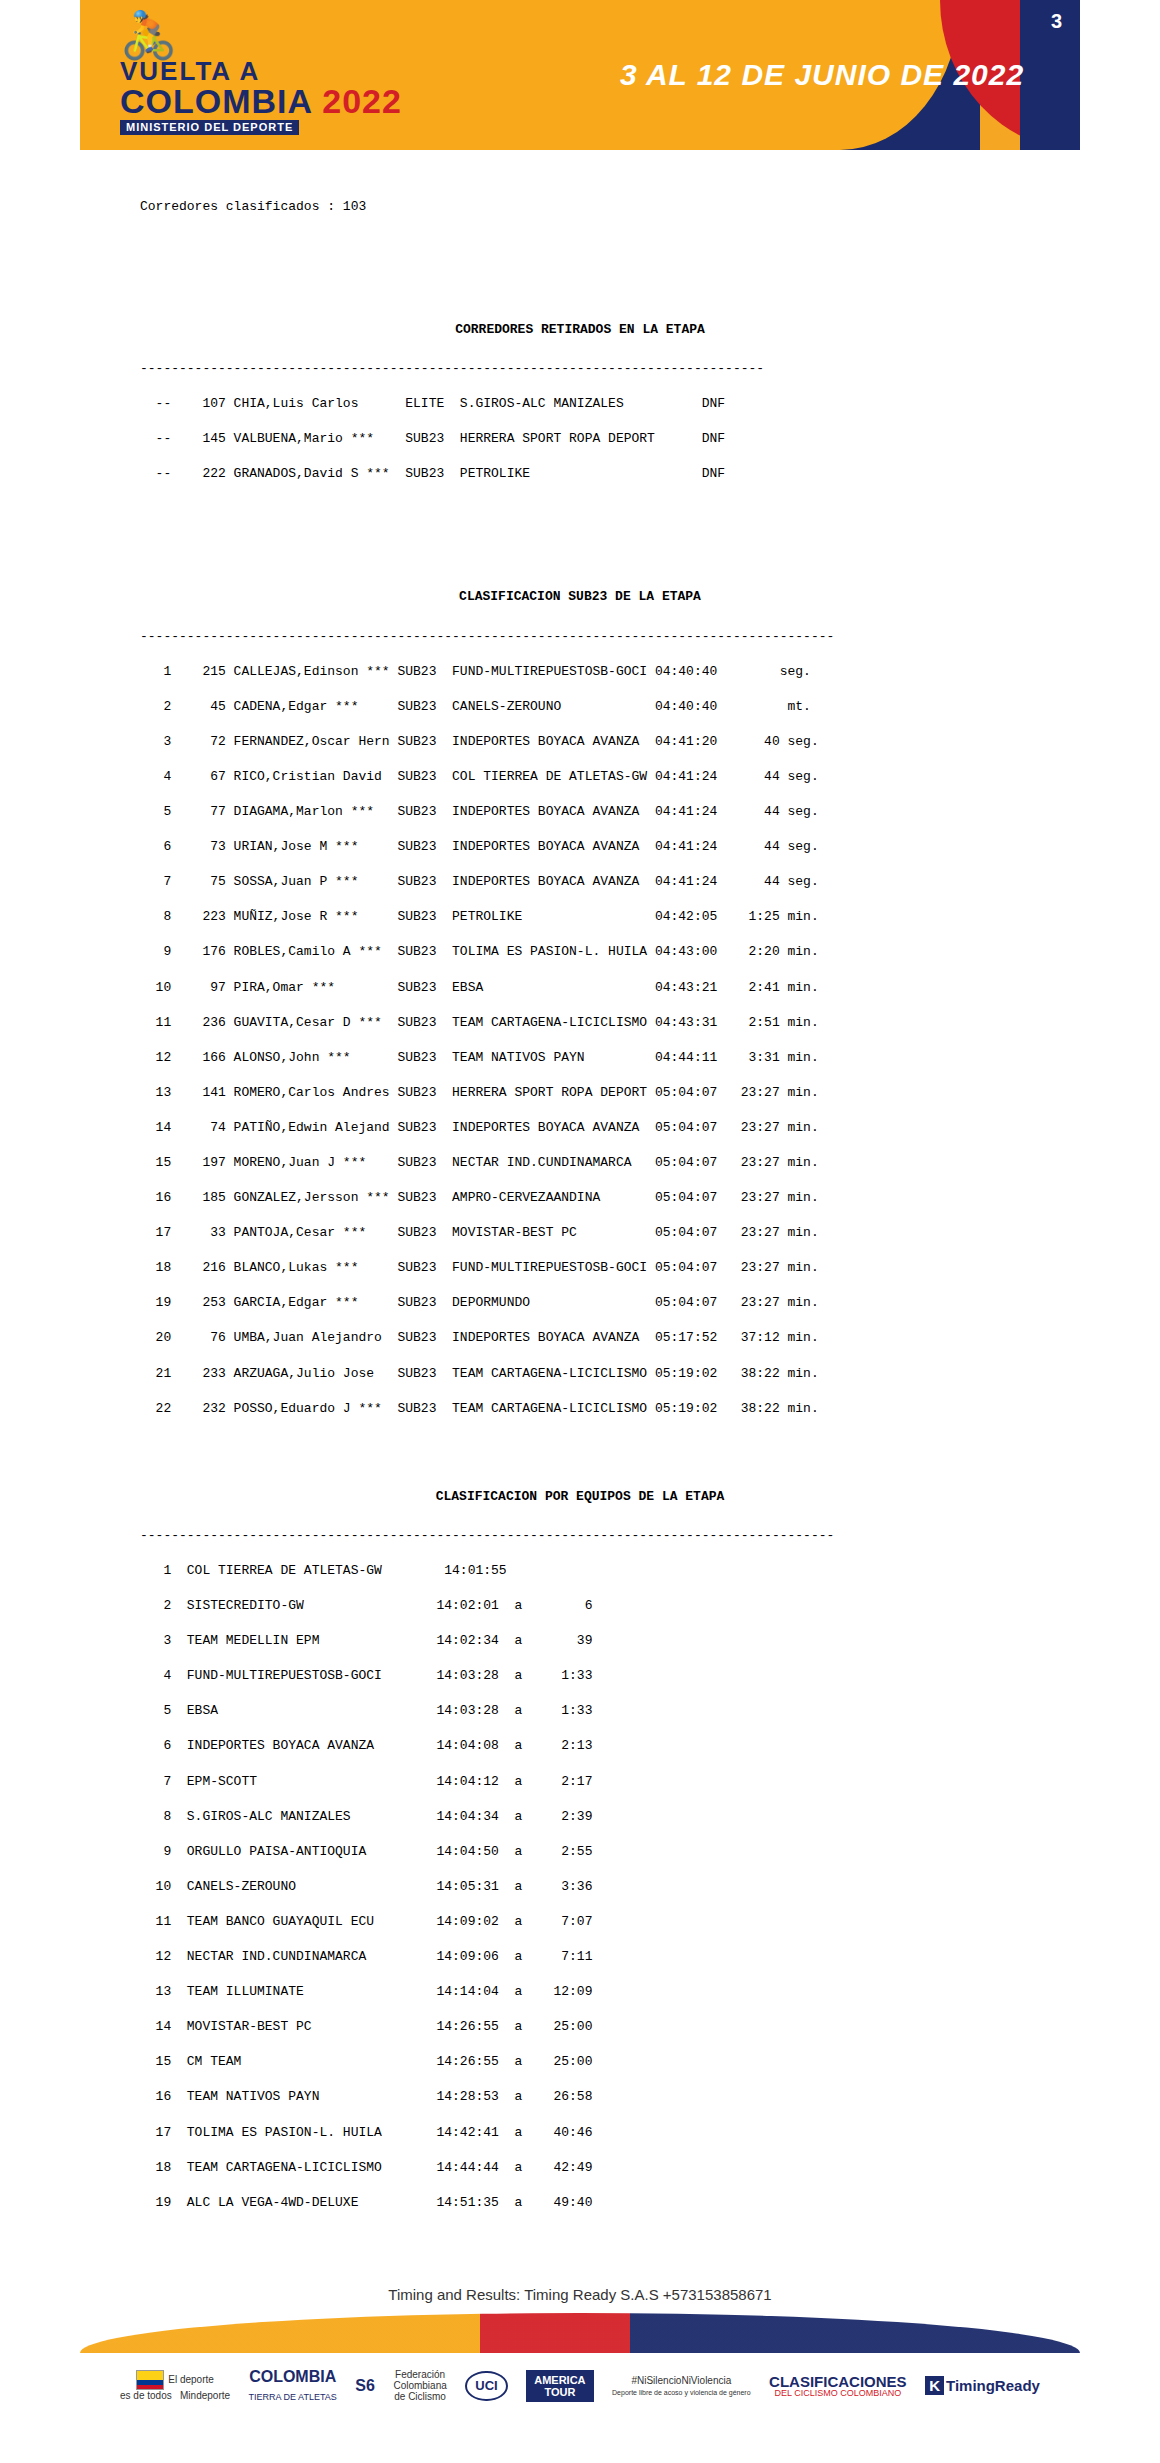3
🚴
VUELTA A
COLOMBIA 2022
MINISTERIO DEL DEPORTE
3 AL 12 DE JUNIO DE 2022
Corredores clasificados : 103
CORREDORES RETIRADOS EN LA ETAPA
--------------------------------------------------------------------------------
-- 107 CHIA,Luis Carlos ELITE S.GIROS-ALC MANIZALES DNF
-- 145 VALBUENA,Mario *** SUB23 HERRERA SPORT ROPA DEPORT DNF
-- 222 GRANADOS,David S *** SUB23 PETROLIKE DNF
CLASIFICACION SUB23 DE LA ETAPA
-----------------------------------------------------------------------------------------
1 215 CALLEJAS,Edinson *** SUB23 FUND-MULTIREPUESTOSB-GOCI 04:40:40 seg.
2 45 CADENA,Edgar *** SUB23 CANELS-ZEROUNO 04:40:40 mt.
3 72 FERNANDEZ,Oscar Hern SUB23 INDEPORTES BOYACA AVANZA 04:41:20 40 seg.
4 67 RICO,Cristian David SUB23 COL TIERREA DE ATLETAS-GW 04:41:24 44 seg.
5 77 DIAGAMA,Marlon *** SUB23 INDEPORTES BOYACA AVANZA 04:41:24 44 seg.
6 73 URIAN,Jose M *** SUB23 INDEPORTES BOYACA AVANZA 04:41:24 44 seg.
7 75 SOSSA,Juan P *** SUB23 INDEPORTES BOYACA AVANZA 04:41:24 44 seg.
8 223 MUÑIZ,Jose R *** SUB23 PETROLIKE 04:42:05 1:25 min.
9 176 ROBLES,Camilo A *** SUB23 TOLIMA ES PASION-L. HUILA 04:43:00 2:20 min.
10 97 PIRA,Omar *** SUB23 EBSA 04:43:21 2:41 min.
11 236 GUAVITA,Cesar D *** SUB23 TEAM CARTAGENA-LICICLISMO 04:43:31 2:51 min.
12 166 ALONSO,John *** SUB23 TEAM NATIVOS PAYN 04:44:11 3:31 min.
13 141 ROMERO,Carlos Andres SUB23 HERRERA SPORT ROPA DEPORT 05:04:07 23:27 min.
14 74 PATIÑO,Edwin Alejand SUB23 INDEPORTES BOYACA AVANZA 05:04:07 23:27 min.
15 197 MORENO,Juan J *** SUB23 NECTAR IND.CUNDINAMARCA 05:04:07 23:27 min.
16 185 GONZALEZ,Jersson *** SUB23 AMPRO-CERVEZAANDINA 05:04:07 23:27 min.
17 33 PANTOJA,Cesar *** SUB23 MOVISTAR-BEST PC 05:04:07 23:27 min.
18 216 BLANCO,Lukas *** SUB23 FUND-MULTIREPUESTOSB-GOCI 05:04:07 23:27 min.
19 253 GARCIA,Edgar *** SUB23 DEPORMUNDO 05:04:07 23:27 min.
20 76 UMBA,Juan Alejandro SUB23 INDEPORTES BOYACA AVANZA 05:17:52 37:12 min.
21 233 ARZUAGA,Julio Jose SUB23 TEAM CARTAGENA-LICICLISMO 05:19:02 38:22 min.
22 232 POSSO,Eduardo J *** SUB23 TEAM CARTAGENA-LICICLISMO 05:19:02 38:22 min.
CLASIFICACION POR EQUIPOS DE LA ETAPA
-----------------------------------------------------------------------------------------
1 COL TIERREA DE ATLETAS-GW 14:01:55
2 SISTECREDITO-GW 14:02:01 a 6
3 TEAM MEDELLIN EPM 14:02:34 a 39
4 FUND-MULTIREPUESTOSB-GOCI 14:03:28 a 1:33
5 EBSA 14:03:28 a 1:33
6 INDEPORTES BOYACA AVANZA 14:04:08 a 2:13
7 EPM-SCOTT 14:04:12 a 2:17
8 S.GIROS-ALC MANIZALES 14:04:34 a 2:39
9 ORGULLO PAISA-ANTIOQUIA 14:04:50 a 2:55
10 CANELS-ZEROUNO 14:05:31 a 3:36
11 TEAM BANCO GUAYAQUIL ECU 14:09:02 a 7:07
12 NECTAR IND.CUNDINAMARCA 14:09:06 a 7:11
13 TEAM ILLUMINATE 14:14:04 a 12:09
14 MOVISTAR-BEST PC 14:26:55 a 25:00
15 CM TEAM 14:26:55 a 25:00
16 TEAM NATIVOS PAYN 14:28:53 a 26:58
17 TOLIMA ES PASION-L. HUILA 14:42:41 a 40:46
18 TEAM CARTAGENA-LICICLISMO 14:44:44 a 42:49
19 ALC LA VEGA-4WD-DELUXE 14:51:35 a 49:40
Timing and Results: Timing Ready S.A.S +573153858671
El deporte
es de todos Mindeporte
COLOMBIA
TIERRA DE ATLETAS
S6
Federación
Colombiana
de Ciclismo
UCI
AMERICA
TOUR
#NiSilencioNiViolencia
Deporte libre de acoso y violencia de género
CLASIFICACIONESDEL CICLISMO COLOMBIANO
KTimingReady